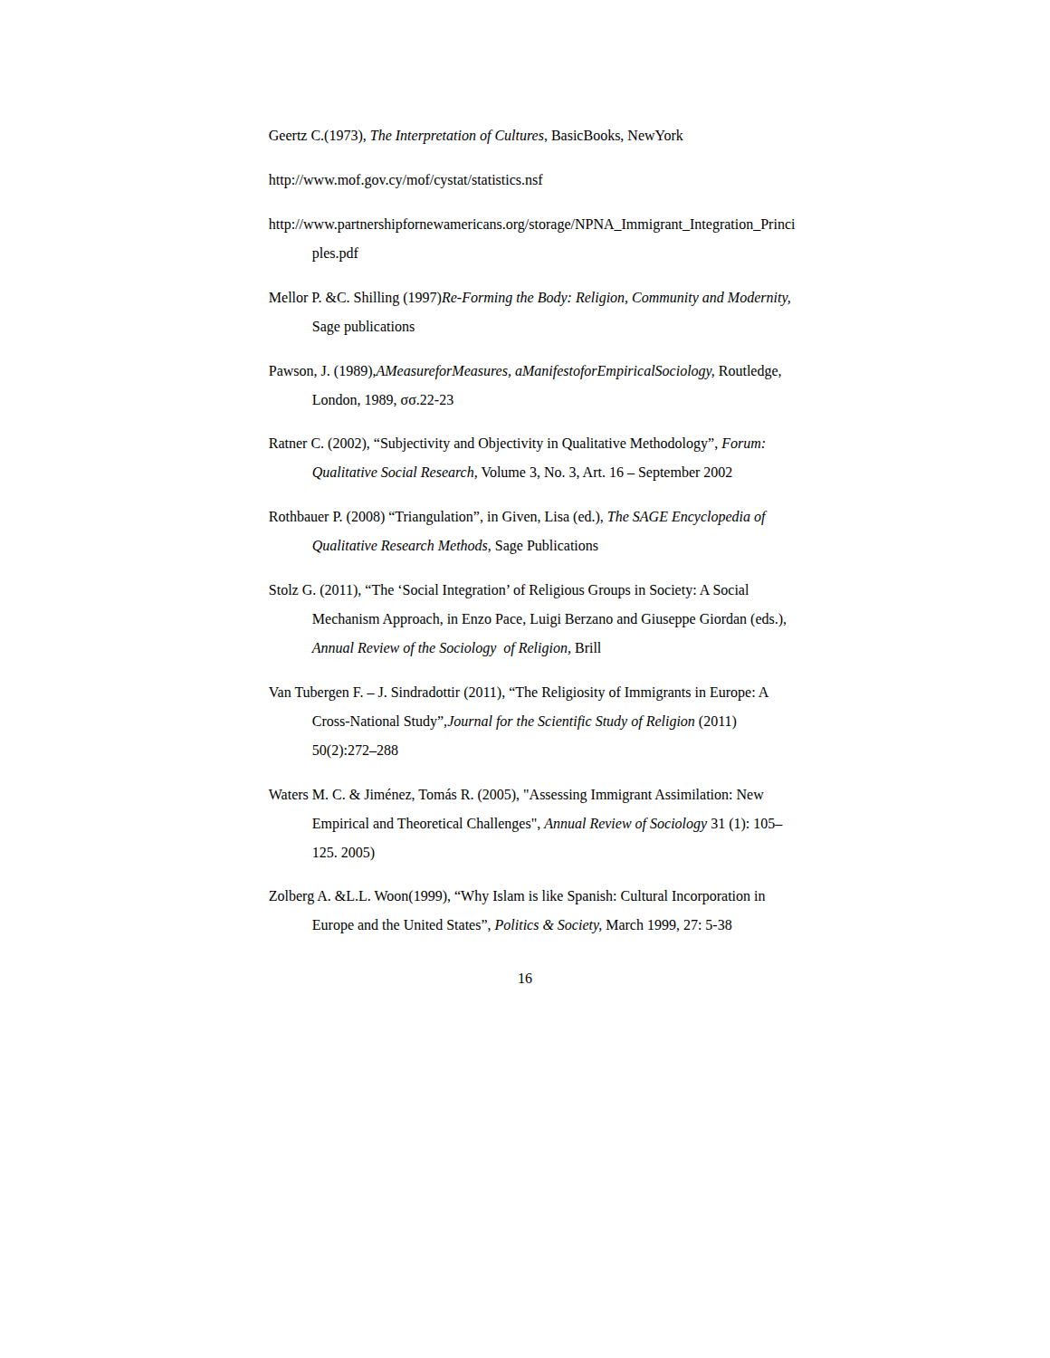Geertz C.(1973), The Interpretation of Cultures, BasicBooks, NewYork
http://www.mof.gov.cy/mof/cystat/statistics.nsf
http://www.partnershipfornewamericans.org/storage/NPNA_Immigrant_Integration_Principles.pdf
Mellor P. &C. Shilling (1997)Re-Forming the Body: Religion, Community and Modernity, Sage publications
Pawson, J. (1989),AMeasureforMeasures, aManifestoforEmpiricalSociology, Routledge, London, 1989, σσ.22-23
Ratner C. (2002), “Subjectivity and Objectivity in Qualitative Methodology”, Forum: Qualitative Social Research, Volume 3, No. 3, Art. 16 – September 2002
Rothbauer P. (2008) “Triangulation”, in Given, Lisa (ed.), The SAGE Encyclopedia of Qualitative Research Methods, Sage Publications
Stolz G. (2011), “The ‘Social Integration’ of Religious Groups in Society: A Social Mechanism Approach, in Enzo Pace, Luigi Berzano and Giuseppe Giordan (eds.), Annual Review of the Sociology of Religion, Brill
Van Tubergen F. – J. Sindradottir (2011), “The Religiosity of Immigrants in Europe: A Cross-National Study”,Journal for the Scientific Study of Religion (2011) 50(2):272–288
Waters M. C. & Jiménez, Tomás R. (2005), "Assessing Immigrant Assimilation: New Empirical and Theoretical Challenges", Annual Review of Sociology 31 (1): 105–125. 2005)
Zolberg A. &L.L. Woon(1999), “Why Islam is like Spanish: Cultural Incorporation in Europe and the United States”, Politics & Society, March 1999, 27: 5-38
16